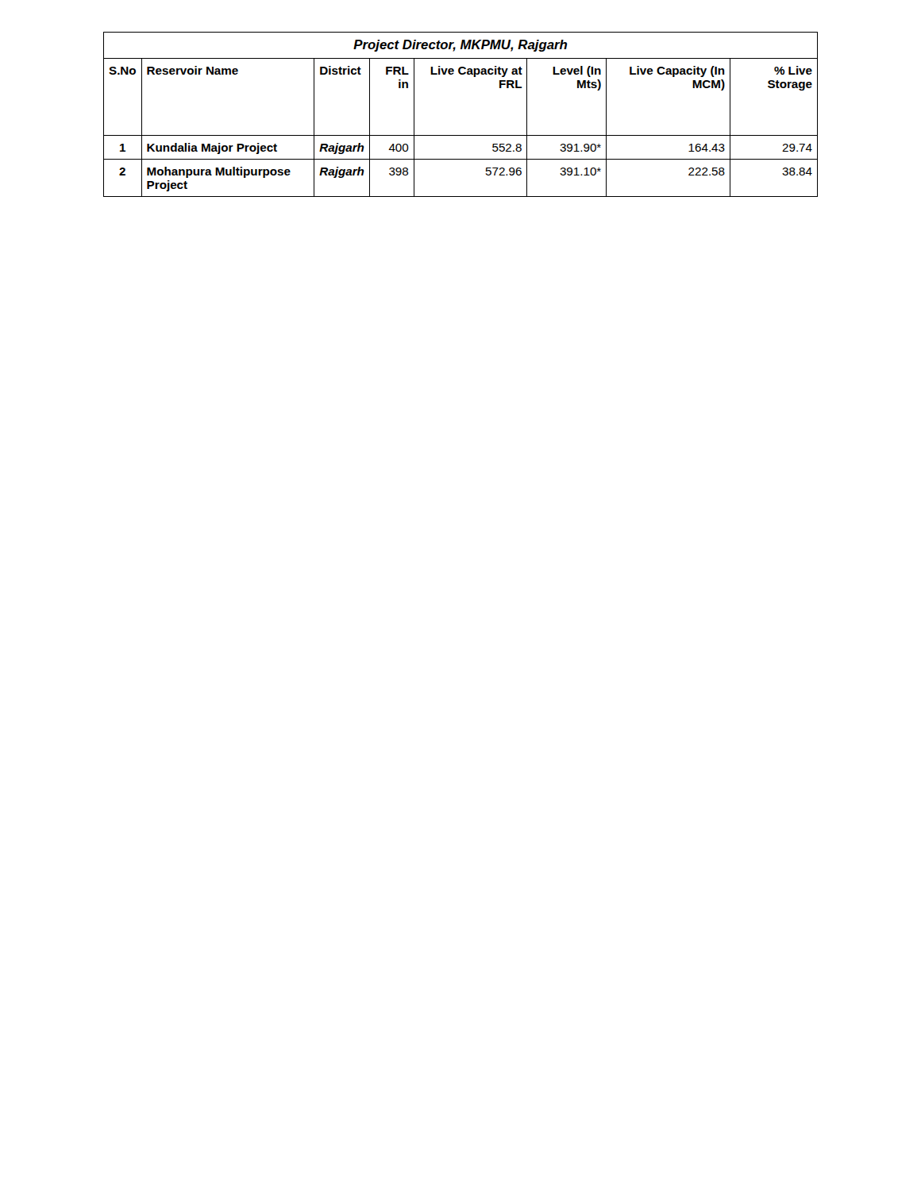Project Director, MKPMU, Rajgarh
| S.No | Reservoir Name | District | FRL in | Live Capacity at FRL | Level (In Mts) | Live Capacity (In MCM) | % Live Storage |
| --- | --- | --- | --- | --- | --- | --- | --- |
| 1 | Kundalia Major Project | Rajgarh | 400 | 552.8 | 391.90* | 164.43 | 29.74 |
| 2 | Mohanpura Multipurpose Project | Rajgarh | 398 | 572.96 | 391.10* | 222.58 | 38.84 |